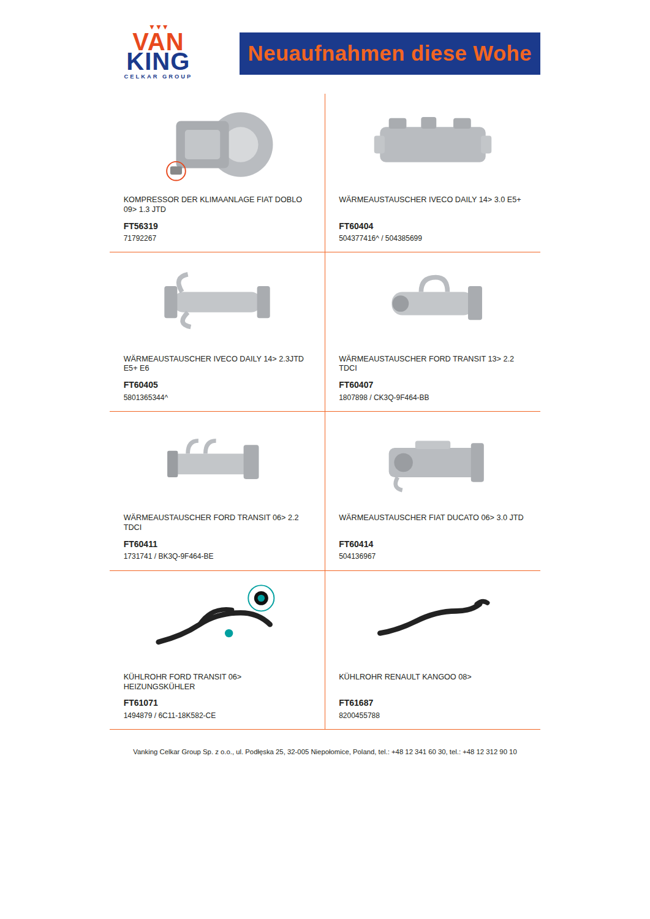▼▼▼
VAN KING
CELKAR GROUP
Neuaufnahmen diese Wohe
Kompressor der Klimaanlage Fiat Doblo 09> 1.3 JTD
FT56319
71792267
Wärmeaustauscher Iveco Daily 14> 3.0 E5+
FT60404
504377416^ / 504385699
Wärmeaustauscher Iveco Daily 14> 2.3JTD E5+ E6
FT60405
5801365344^
Wärmeaustauscher Ford Transit 13> 2.2 TDCI
FT60407
1807898 / CK3Q-9F464-BB
Wärmeaustauscher Ford Transit 06> 2.2 TDCI
FT60411
1731741 / BK3Q-9F464-BE
Wärmeaustauscher Fiat Ducato 06> 3.0 JTD
FT60414
504136967
Kühlrohr Ford Transit 06> Heizungskühler
FT61071
1494879 / 6C11-18K582-CE
Kühlrohr Renault Kangoo 08>
FT61687
8200455788
Vanking Celkar Group Sp. z o.o., ul. Podłęska 25, 32-005 Niepołomice, Poland, tel.: +48 12 341 60 30, tel.: +48 12 312 90 10